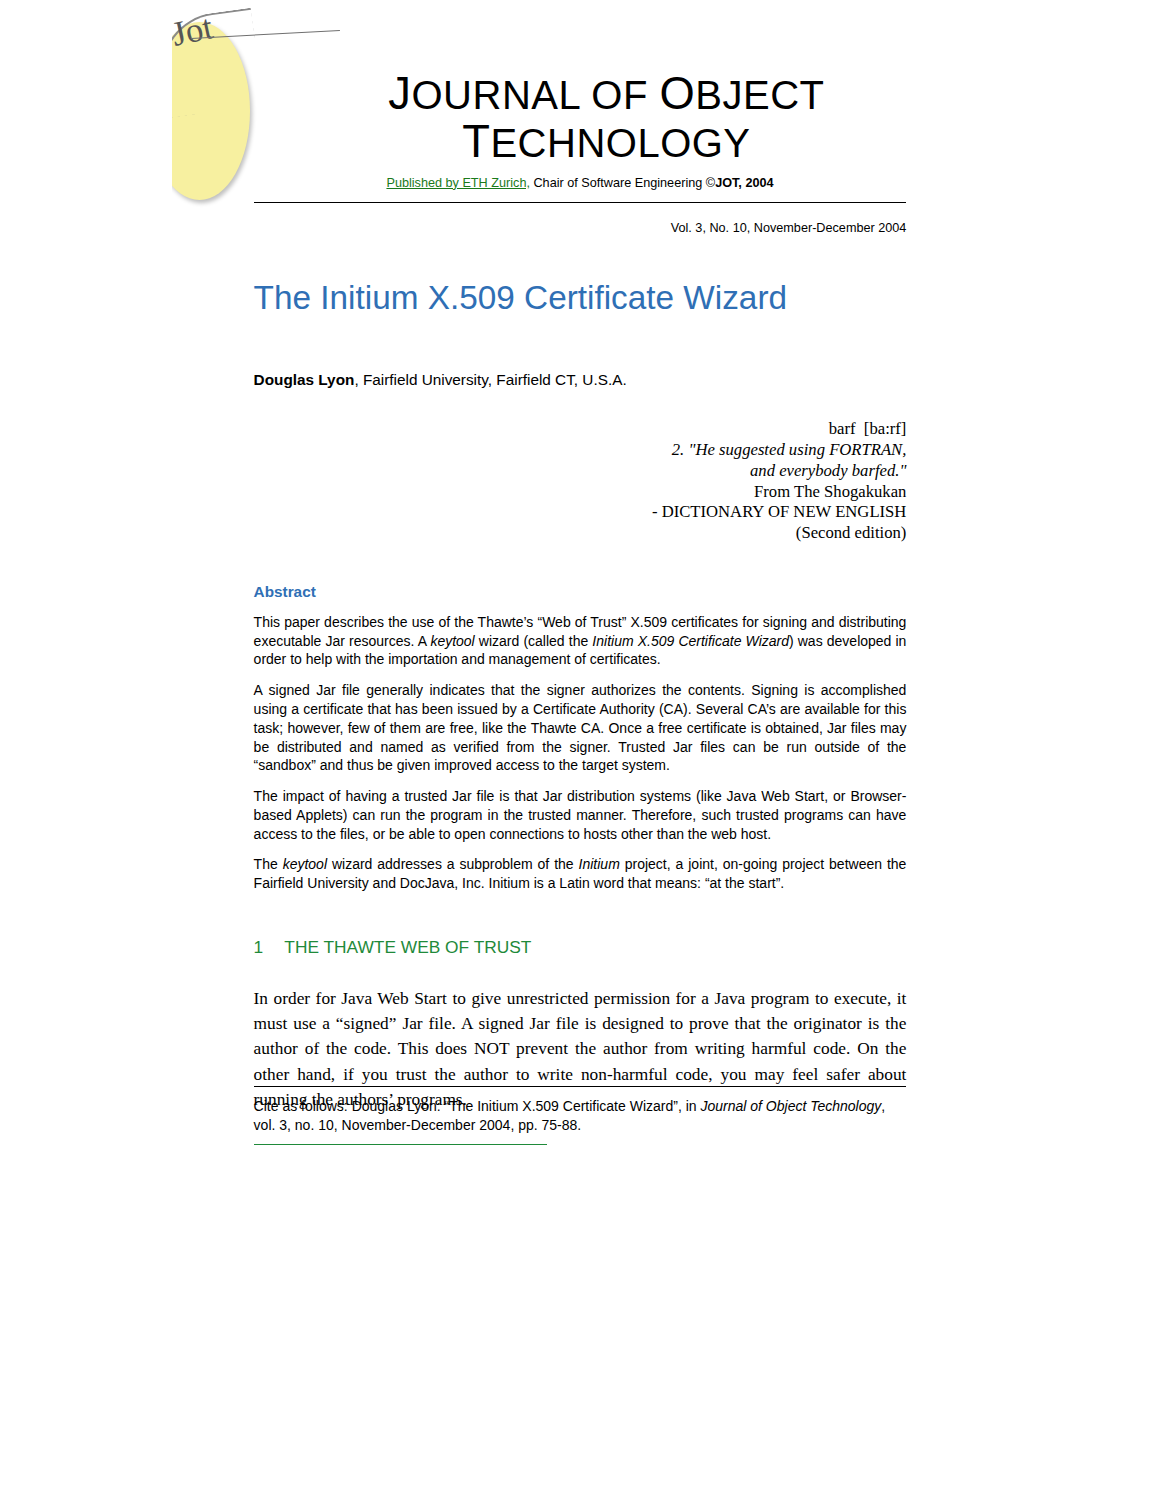Jot
JOURNAL OF OBJECT TECHNOLOGY
Published by ETH Zurich, Chair of Software Engineering ©JOT, 2004
Vol. 3, No. 10, November-December 2004
The Initium X.509 Certificate Wizard
Douglas Lyon, Fairfield University, Fairfield CT, U.S.A.
barf [ba:rf]
2. "He suggested using FORTRAN,
and everybody barfed."
From The Shogakukan
- DICTIONARY OF NEW ENGLISH
(Second edition)
Abstract
This paper describes the use of the Thawte’s “Web of Trust” X.509 certificates for signing and distributing executable Jar resources. A keytool wizard (called the Initium X.509 Certificate Wizard) was developed in order to help with the importation and management of certificates.
A signed Jar file generally indicates that the signer authorizes the contents. Signing is accomplished using a certificate that has been issued by a Certificate Authority (CA). Several CA’s are available for this task; however, few of them are free, like the Thawte CA. Once a free certificate is obtained, Jar files may be distributed and named as verified from the signer. Trusted Jar files can be run outside of the “sandbox” and thus be given improved access to the target system.
The impact of having a trusted Jar file is that Jar distribution systems (like Java Web Start, or Browser-based Applets) can run the program in the trusted manner. Therefore, such trusted programs can have access to the files, or be able to open connections to hosts other than the web host.
The keytool wizard addresses a subproblem of the Initium project, a joint, on-going project between the Fairfield University and DocJava, Inc. Initium is a Latin word that means: “at the start”.
1 THE THAWTE WEB OF TRUST
In order for Java Web Start to give unrestricted permission for a Java program to execute, it must use a “signed” Jar file. A signed Jar file is designed to prove that the originator is the author of the code. This does NOT prevent the author from writing harmful code. On the other hand, if you trust the author to write non-harmful code, you may feel safer about running the authors’ programs.
Cite as follows: Douglas Lyon: “The Initium X.509 Certificate Wizard”, in Journal of Object Technology, vol. 3, no. 10, November-December 2004, pp. 75-88.